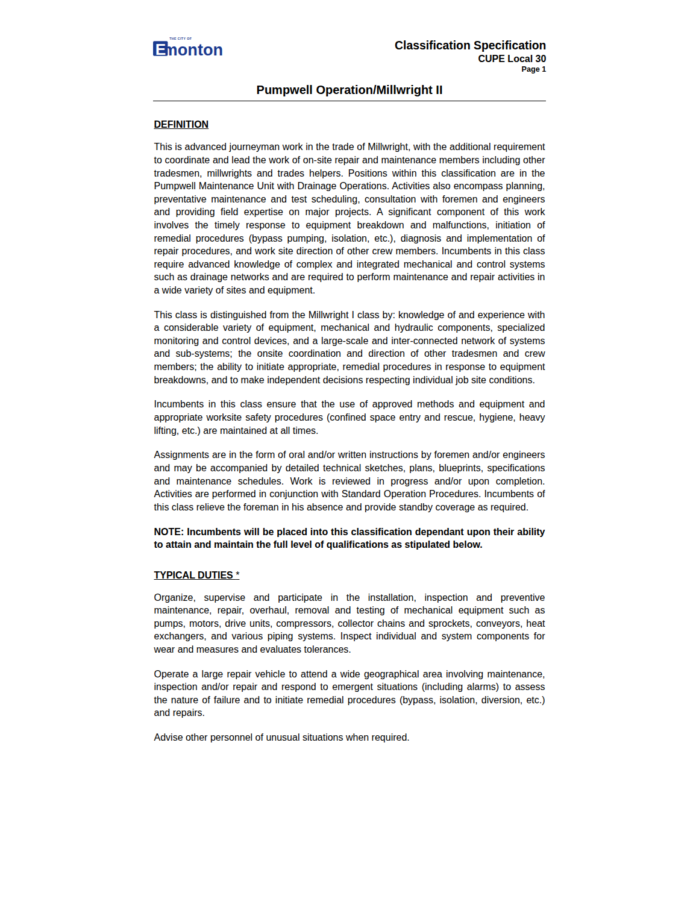THE CITY OF dmonton E
Classification Specification
CUPE Local 30
Page 1
Pumpwell Operation/Millwright II
DEFINITION
This is advanced journeyman work in the trade of Millwright, with the additional requirement to coordinate and lead the work of on-site repair and maintenance members including other tradesmen, millwrights and trades helpers. Positions within this classification are in the Pumpwell Maintenance Unit with Drainage Operations. Activities also encompass planning, preventative maintenance and test scheduling, consultation with foremen and engineers and providing field expertise on major projects. A significant component of this work involves the timely response to equipment breakdown and malfunctions, initiation of remedial procedures (bypass pumping, isolation, etc.), diagnosis and implementation of repair procedures, and work site direction of other crew members. Incumbents in this class require advanced knowledge of complex and integrated mechanical and control systems such as drainage networks and are required to perform maintenance and repair activities in a wide variety of sites and equipment.
This class is distinguished from the Millwright I class by: knowledge of and experience with a considerable variety of equipment, mechanical and hydraulic components, specialized monitoring and control devices, and a large-scale and inter-connected network of systems and sub-systems; the onsite coordination and direction of other tradesmen and crew members; the ability to initiate appropriate, remedial procedures in response to equipment breakdowns, and to make independent decisions respecting individual job site conditions.
Incumbents in this class ensure that the use of approved methods and equipment and appropriate worksite safety procedures (confined space entry and rescue, hygiene, heavy lifting, etc.) are maintained at all times.
Assignments are in the form of oral and/or written instructions by foremen and/or engineers and may be accompanied by detailed technical sketches, plans, blueprints, specifications and maintenance schedules. Work is reviewed in progress and/or upon completion. Activities are performed in conjunction with Standard Operation Procedures. Incumbents of this class relieve the foreman in his absence and provide standby coverage as required.
NOTE: Incumbents will be placed into this classification dependant upon their ability to attain and maintain the full level of qualifications as stipulated below.
TYPICAL DUTIES *
Organize, supervise and participate in the installation, inspection and preventive maintenance, repair, overhaul, removal and testing of mechanical equipment such as pumps, motors, drive units, compressors, collector chains and sprockets, conveyors, heat exchangers, and various piping systems. Inspect individual and system components for wear and measures and evaluates tolerances.
Operate a large repair vehicle to attend a wide geographical area involving maintenance, inspection and/or repair and respond to emergent situations (including alarms) to assess the nature of failure and to initiate remedial procedures (bypass, isolation, diversion, etc.) and repairs.
Advise other personnel of unusual situations when required.